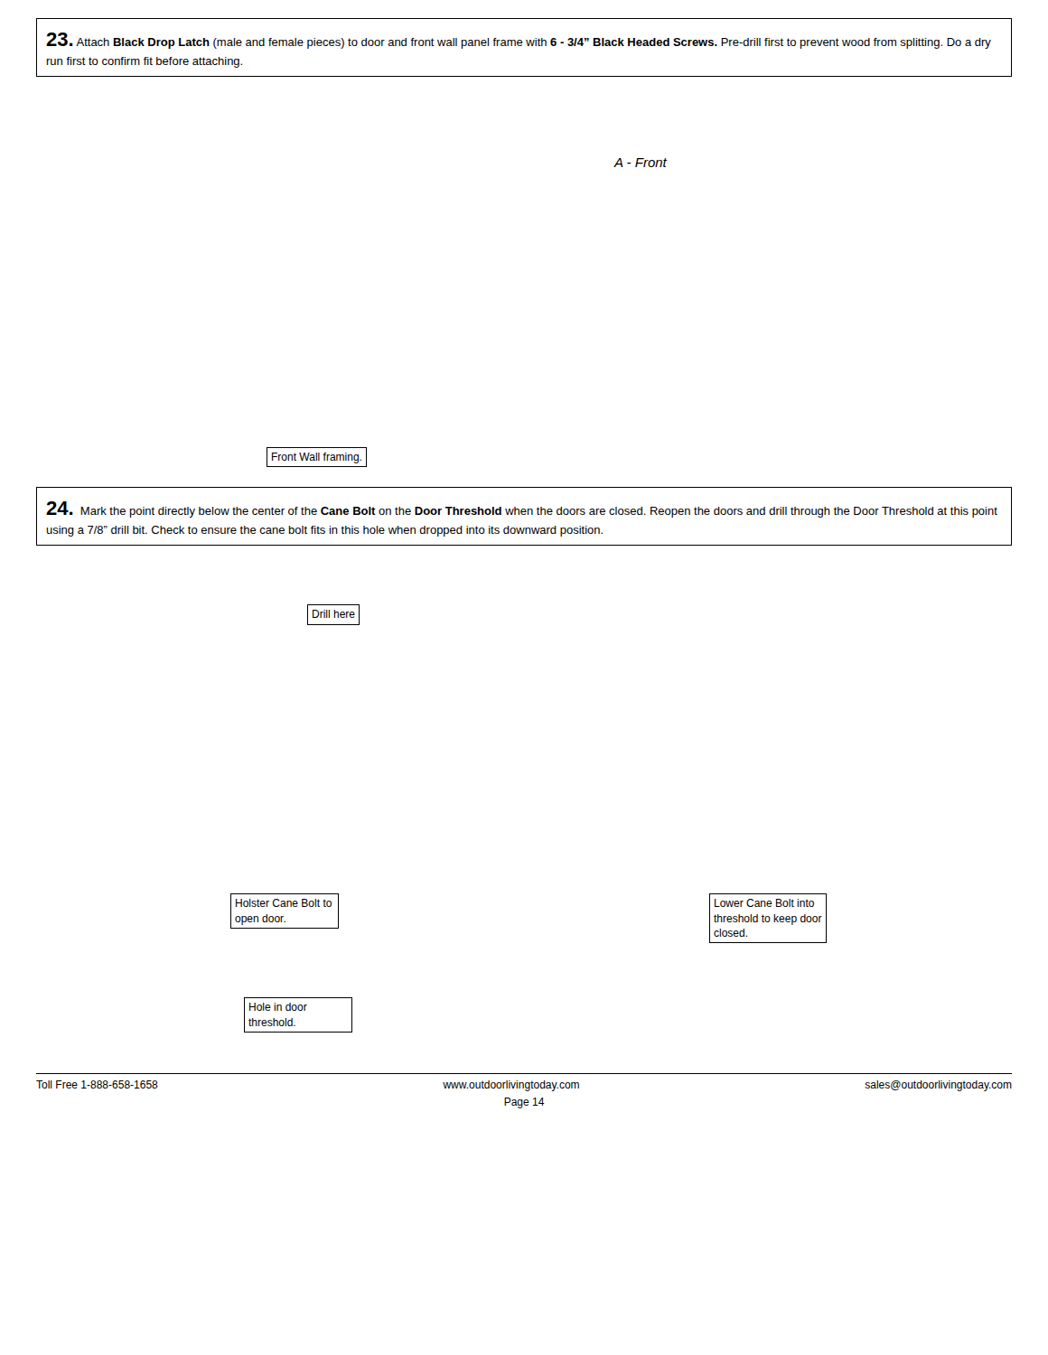23. Attach Black Drop Latch (male and female pieces) to door and front wall panel frame with 6 - 3/4” Black Headed Screws. Pre-drill first to prevent wood from splitting. Do a dry run first to confirm fit before attaching.
A - Front Front Wall framing.
24. Mark the point directly below the center of the Cane Bolt on the Door Threshold when the doors are closed. Reopen the doors and drill through the Door Threshold at this point using a 7/8” drill bit. Check to ensure the cane bolt fits in this hole when dropped into its downward position.
Drill here Holster Cane Bolt to open door. Hole in door threshold. Lower Cane Bolt into threshold to keep door closed.
Toll Free 1-888-658-1658 www.outdoorlivingtoday.com sales@outdoorlivingtoday.com
Page 14